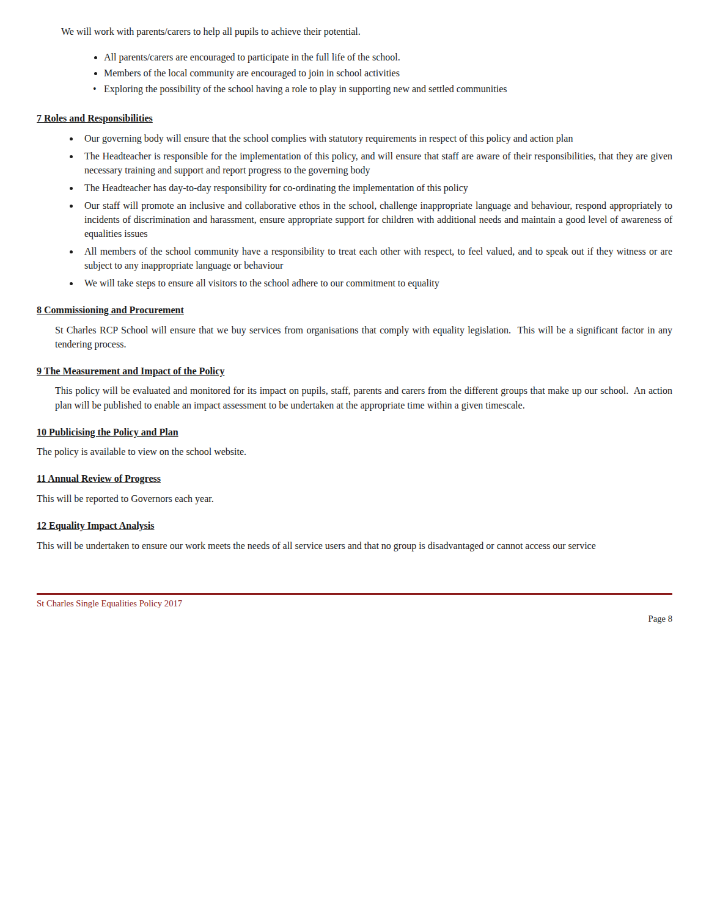We will work with parents/carers to help all pupils to achieve their potential.
All parents/carers are encouraged to participate in the full life of the school.
Members of the local community are encouraged to join in school activities
Exploring the possibility of the school having a role to play in supporting new and settled communities
7 Roles and Responsibilities
Our governing body will ensure that the school complies with statutory requirements in respect of this policy and action plan
The Headteacher is responsible for the implementation of this policy, and will ensure that staff are aware of their responsibilities, that they are given necessary training and support and report progress to the governing body
The Headteacher has day-to-day responsibility for co-ordinating the implementation of this policy
Our staff will promote an inclusive and collaborative ethos in the school, challenge inappropriate language and behaviour, respond appropriately to incidents of discrimination and harassment, ensure appropriate support for children with additional needs and maintain a good level of awareness of equalities issues
All members of the school community have a responsibility to treat each other with respect, to feel valued, and to speak out if they witness or are subject to any inappropriate language or behaviour
We will take steps to ensure all visitors to the school adhere to our commitment to equality
8 Commissioning and Procurement
St Charles RCP School will ensure that we buy services from organisations that comply with equality legislation. This will be a significant factor in any tendering process.
9 The Measurement and Impact of the Policy
This policy will be evaluated and monitored for its impact on pupils, staff, parents and carers from the different groups that make up our school. An action plan will be published to enable an impact assessment to be undertaken at the appropriate time within a given timescale.
10 Publicising the Policy and Plan
The policy is available to view on the school website.
11 Annual Review of Progress
This will be reported to Governors each year.
12 Equality Impact Analysis
This will be undertaken to ensure our work meets the needs of all service users and that no group is disadvantaged or cannot access our service
St Charles Single Equalities Policy 2017
Page 8